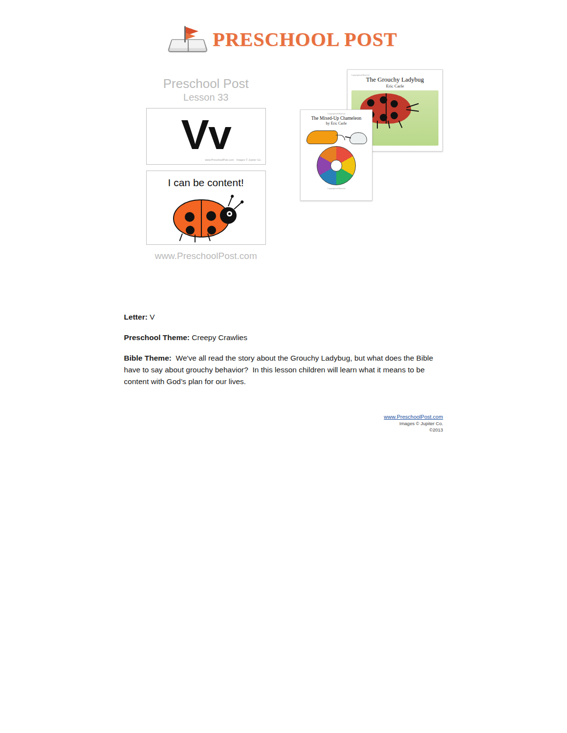Preschool Post
Preschool Post
Lesson 33
Vv
www.PreschoolPost.com Images © Jupiter Co.
I can be content!
www.PreschoolPost.com
Copyrighted Material
The Grouchy Ladybug
Eric Carle
Copyrighted Material
The Mixed-Up Chameleon
by Eric Carle
Copyrighted Material
Letter: V
Preschool Theme: Creepy Crawlies
Bible Theme: We've all read the story about the Grouchy Ladybug, but what does the Bible have to say about grouchy behavior? In this lesson children will learn what it means to be content with God’s plan for our lives.
www.PreschoolPost.com
Images © Jupiter Co.
©2013